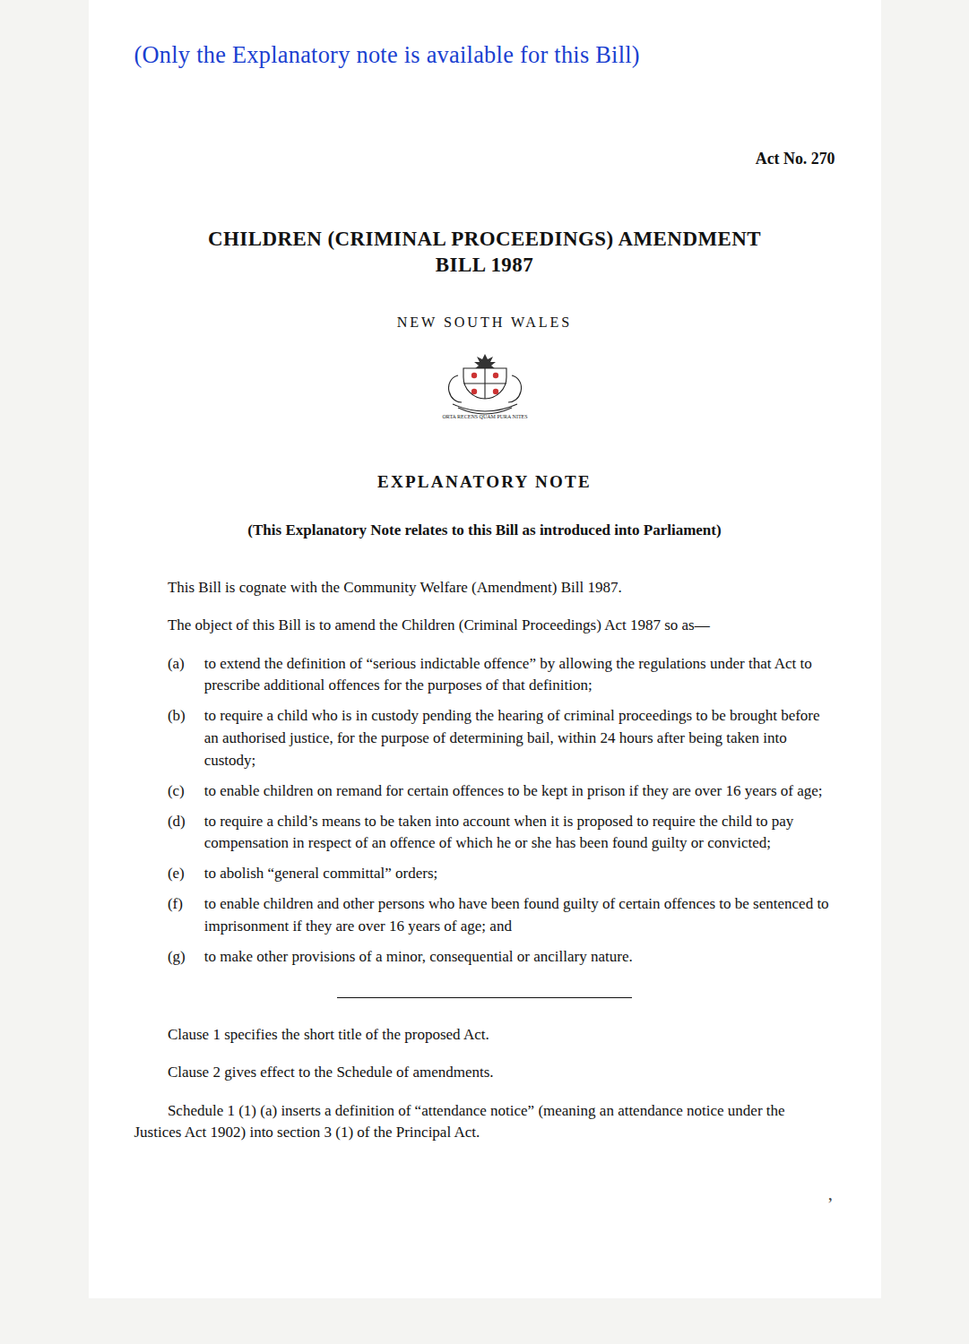(Only the Explanatory note is available for this Bill)
Act No. 270
CHILDREN (CRIMINAL PROCEEDINGS) AMENDMENT
BILL 1987
NEW SOUTH WALES
ORTA RECENS QUAM PURA NITES
EXPLANATORY NOTE
(This Explanatory Note relates to this Bill as introduced into Parliament)
This Bill is cognate with the Community Welfare (Amendment) Bill 1987.
The object of this Bill is to amend the Children (Criminal Proceedings) Act 1987 so as—
(a) to extend the definition of “serious indictable offence” by allowing the regulations under that Act to prescribe additional offences for the purposes of that definition;
(b) to require a child who is in custody pending the hearing of criminal proceedings to be brought before an authorised justice, for the purpose of determining bail, within 24 hours after being taken into custody;
(c) to enable children on remand for certain offences to be kept in prison if they are over 16 years of age;
(d) to require a child’s means to be taken into account when it is proposed to require the child to pay compensation in respect of an offence of which he or she has been found guilty or convicted;
(e) to abolish “general committal” orders;
(f) to enable children and other persons who have been found guilty of certain offences to be sentenced to imprisonment if they are over 16 years of age; and
(g) to make other provisions of a minor, consequential or ancillary nature.
Clause 1 specifies the short title of the proposed Act.
Clause 2 gives effect to the Schedule of amendments.
Schedule 1 (1) (a) inserts a definition of “attendance notice” (meaning an attendance notice under the Justices Act 1902) into section 3 (1) of the Principal Act.
’